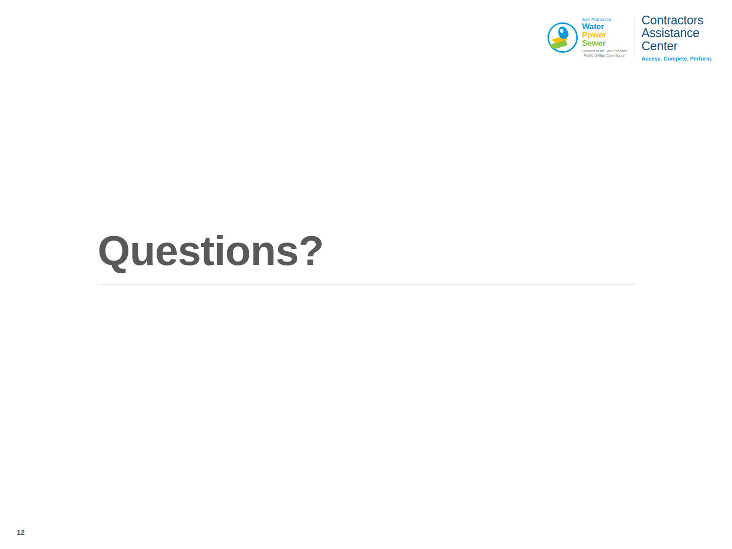San Francisco
Water
Power
Sewer
Services of the San Francisco
Public Utilities Commission
Contractors
Assistance
Center
Access. Compete. Perform.
Questions?
12